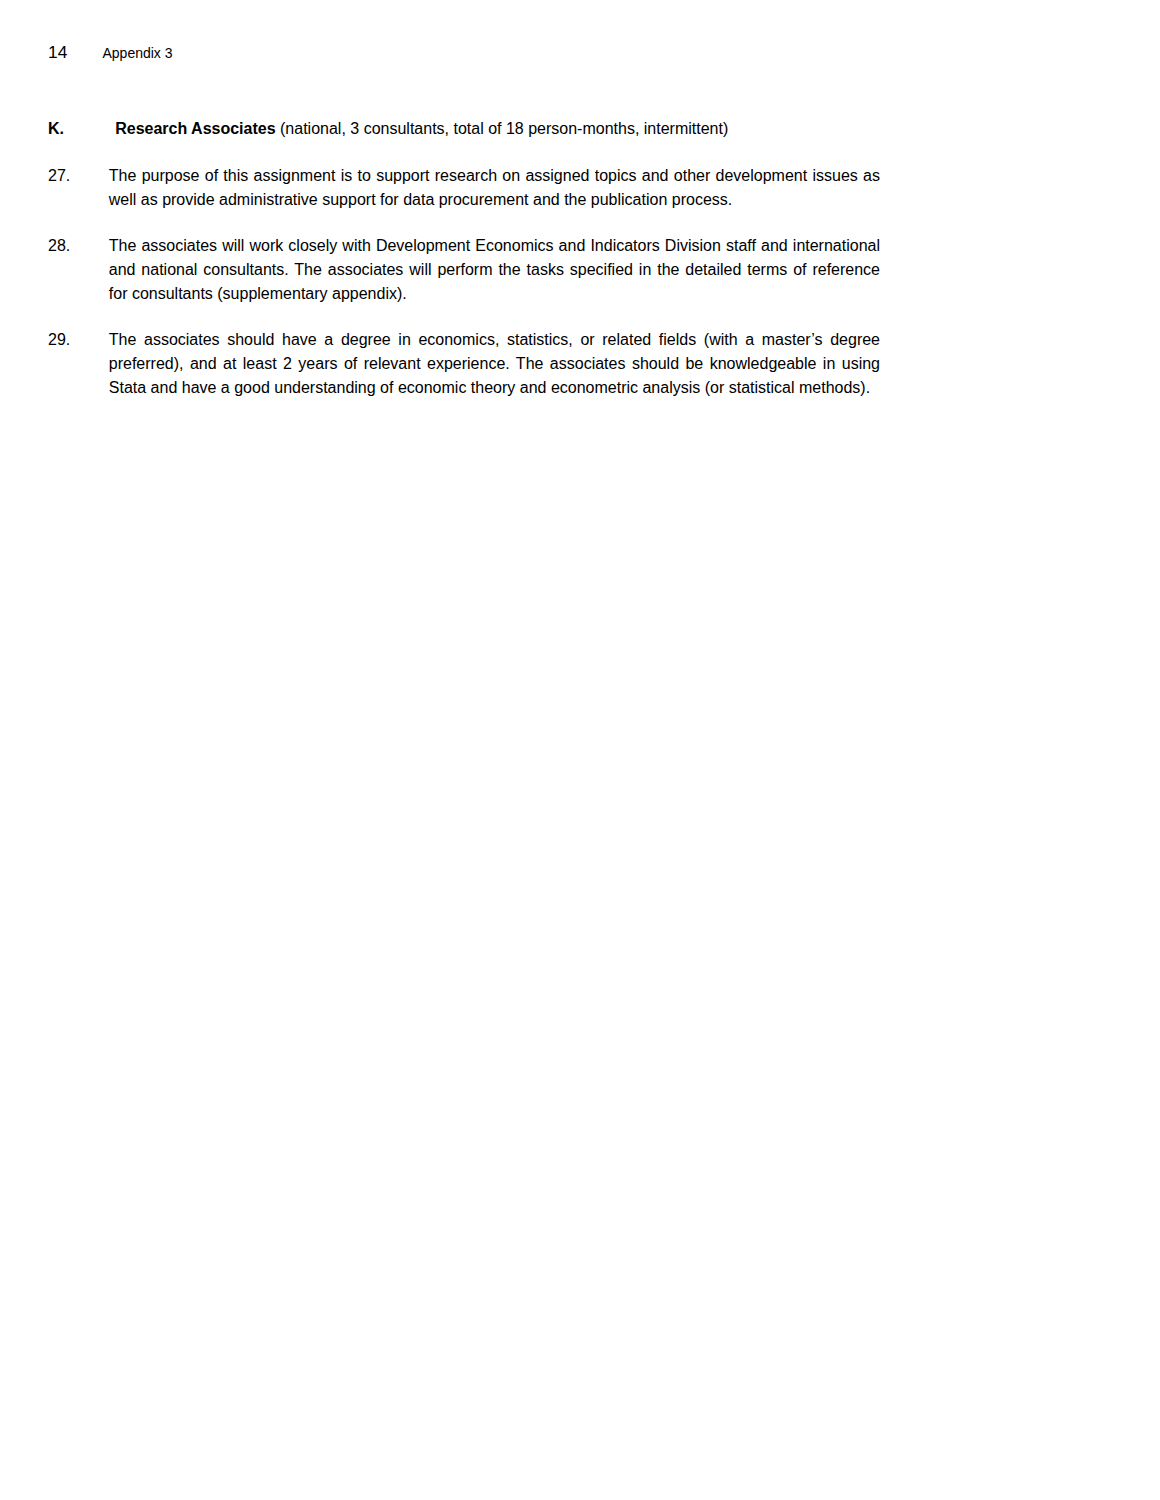14 Appendix 3
K. Research Associates (national, 3 consultants, total of 18 person-months, intermittent)
27. The purpose of this assignment is to support research on assigned topics and other development issues as well as provide administrative support for data procurement and the publication process.
28. The associates will work closely with Development Economics and Indicators Division staff and international and national consultants. The associates will perform the tasks specified in the detailed terms of reference for consultants (supplementary appendix).
29. The associates should have a degree in economics, statistics, or related fields (with a master’s degree preferred), and at least 2 years of relevant experience. The associates should be knowledgeable in using Stata and have a good understanding of economic theory and econometric analysis (or statistical methods).